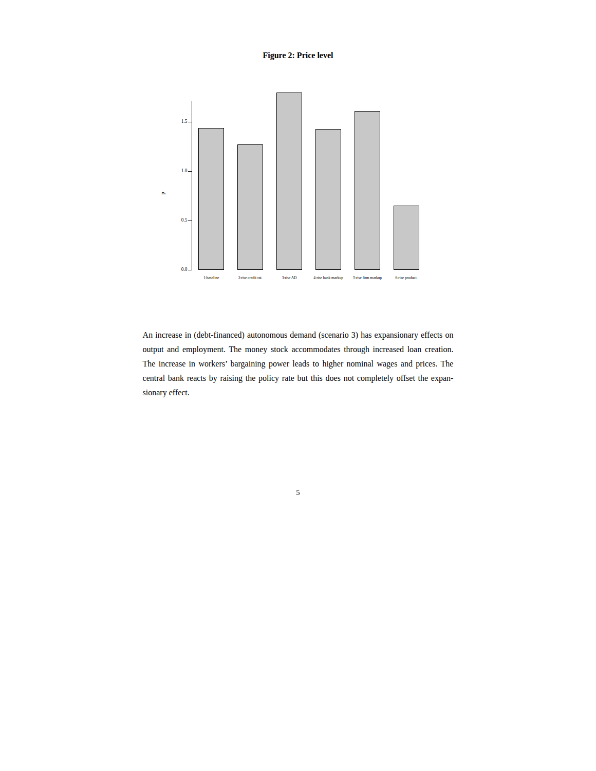Figure 2: Price level
P
0.0
0.5
1.0
1.5
1:baseline
2:rise credit rat.
3:rise AD
4:rise bank markup
5:rise firm markup
6:rise product.
An increase in (debt-financed) autonomous demand (scenario 3) has expansionary effects on output and employment. The money stock accommodates through increased loan creation. The increase in workers’ bargaining power leads to higher nominal wages and prices. The central bank reacts by raising the policy rate but this does not completely offset the expansionary effect.
5